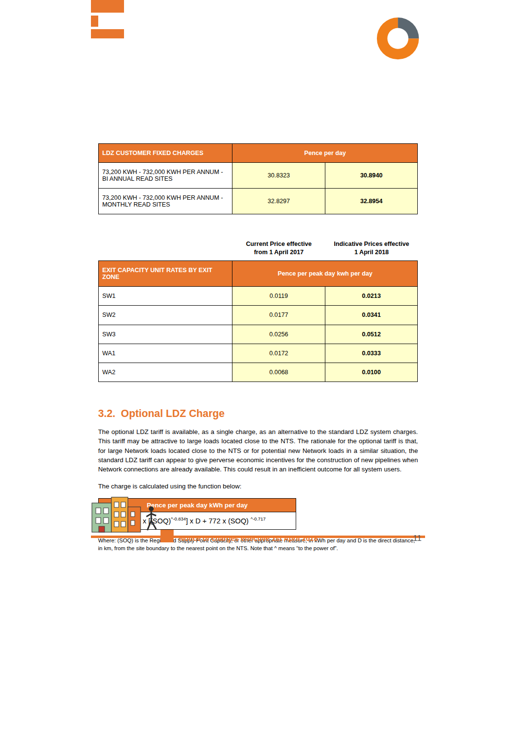| LDZ CUSTOMER FIXED CHARGES | Pence per day |
| --- | --- |
| 73,200 KWH - 732,000 KWH PER ANNUM - BI ANNUAL READ SITES | 30.8323 | 30.8940 |
| 73,200 KWH - 732,000 KWH PER ANNUM - MONTHLY READ SITES | 32.8297 | 32.8954 |
Current Price effective
from 1 April 2017
Indicative Prices effective
1 April 2018
| EXIT CAPACITY UNIT RATES BY EXIT ZONE | Pence per peak day kwh per day |
| --- | --- |
| SW1 | 0.0119 | 0.0213 |
| SW2 | 0.0177 | 0.0341 |
| SW3 | 0.0256 | 0.0512 |
| WA1 | 0.0172 | 0.0333 |
| WA2 | 0.0068 | 0.0100 |
3.2. Optional LDZ Charge
The optional LDZ tariff is available, as a single charge, as an alternative to the standard LDZ system charges. This tariff may be attractive to large loads located close to the NTS. The rationale for the optional tariff is that, for large Network loads located close to the NTS or for potential new Network loads in a similar situation, the standard LDZ tariff can appear to give perverse economic incentives for the construction of new pipelines when Network connections are already available. This could result in an inefficient outcome for all system users.
The charge is calculated using the function below:
| Pence per peak day kWh per day |
| --- |
| 902 x [(SOQ) ^-0.834 ] x D + 772 x (SOQ) ^-0.717 |
Where: (SOQ) is the Registered Supply Point Capacity, or other appropriate measure, in kWh per day and D is the direct distance, in km, from the site boundary to the nearest point on the NTS. Note that ^ means “to the power of”.
Notice of charges effective 1st April 2018
11